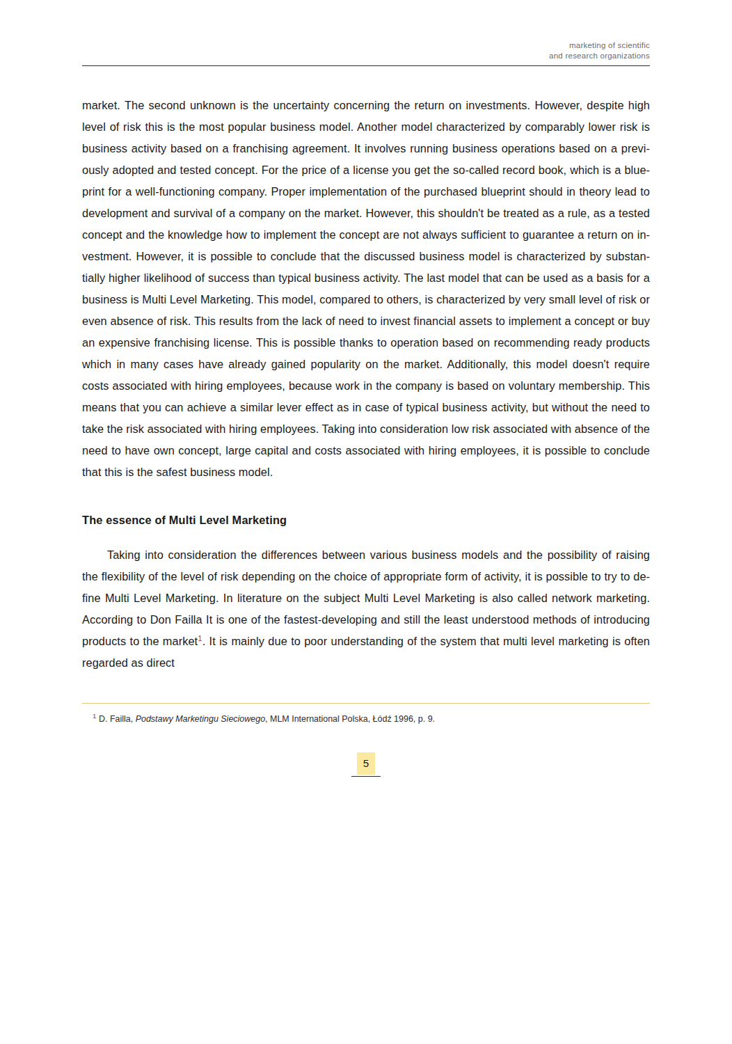marketing of scientific
and research organizations
market. The second unknown is the uncertainty concerning the return on investments. However, despite high level of risk this is the most popular business model. Another model characterized by comparably lower risk is business activity based on a franchising agreement. It involves running business operations based on a previously adopted and tested concept. For the price of a license you get the so-called record book, which is a blueprint for a well-functioning company. Proper implementation of the purchased blueprint should in theory lead to development and survival of a company on the market. However, this shouldn't be treated as a rule, as a tested concept and the knowledge how to implement the concept are not always sufficient to guarantee a return on investment. However, it is possible to conclude that the discussed business model is characterized by substantially higher likelihood of success than typical business activity. The last model that can be used as a basis for a business is Multi Level Marketing. This model, compared to others, is characterized by very small level of risk or even absence of risk. This results from the lack of need to invest financial assets to implement a concept or buy an expensive franchising license. This is possible thanks to operation based on recommending ready products which in many cases have already gained popularity on the market. Additionally, this model doesn't require costs associated with hiring employees, because work in the company is based on voluntary membership. This means that you can achieve a similar lever effect as in case of typical business activity, but without the need to take the risk associated with hiring employees. Taking into consideration low risk associated with absence of the need to have own concept, large capital and costs associated with hiring employees, it is possible to conclude that this is the safest business model.
The essence of Multi Level Marketing
Taking into consideration the differences between various business models and the possibility of raising the flexibility of the level of risk depending on the choice of appropriate form of activity, it is possible to try to define Multi Level Marketing. In literature on the subject Multi Level Marketing is also called network marketing. According to Don Failla It is one of the fastest-developing and still the least understood methods of introducing products to the market1. It is mainly due to poor understanding of the system that multi level marketing is often regarded as direct
1 D. Failla, Podstawy Marketingu Sieciowego, MLM International Polska, Łódź 1996, p. 9.
5